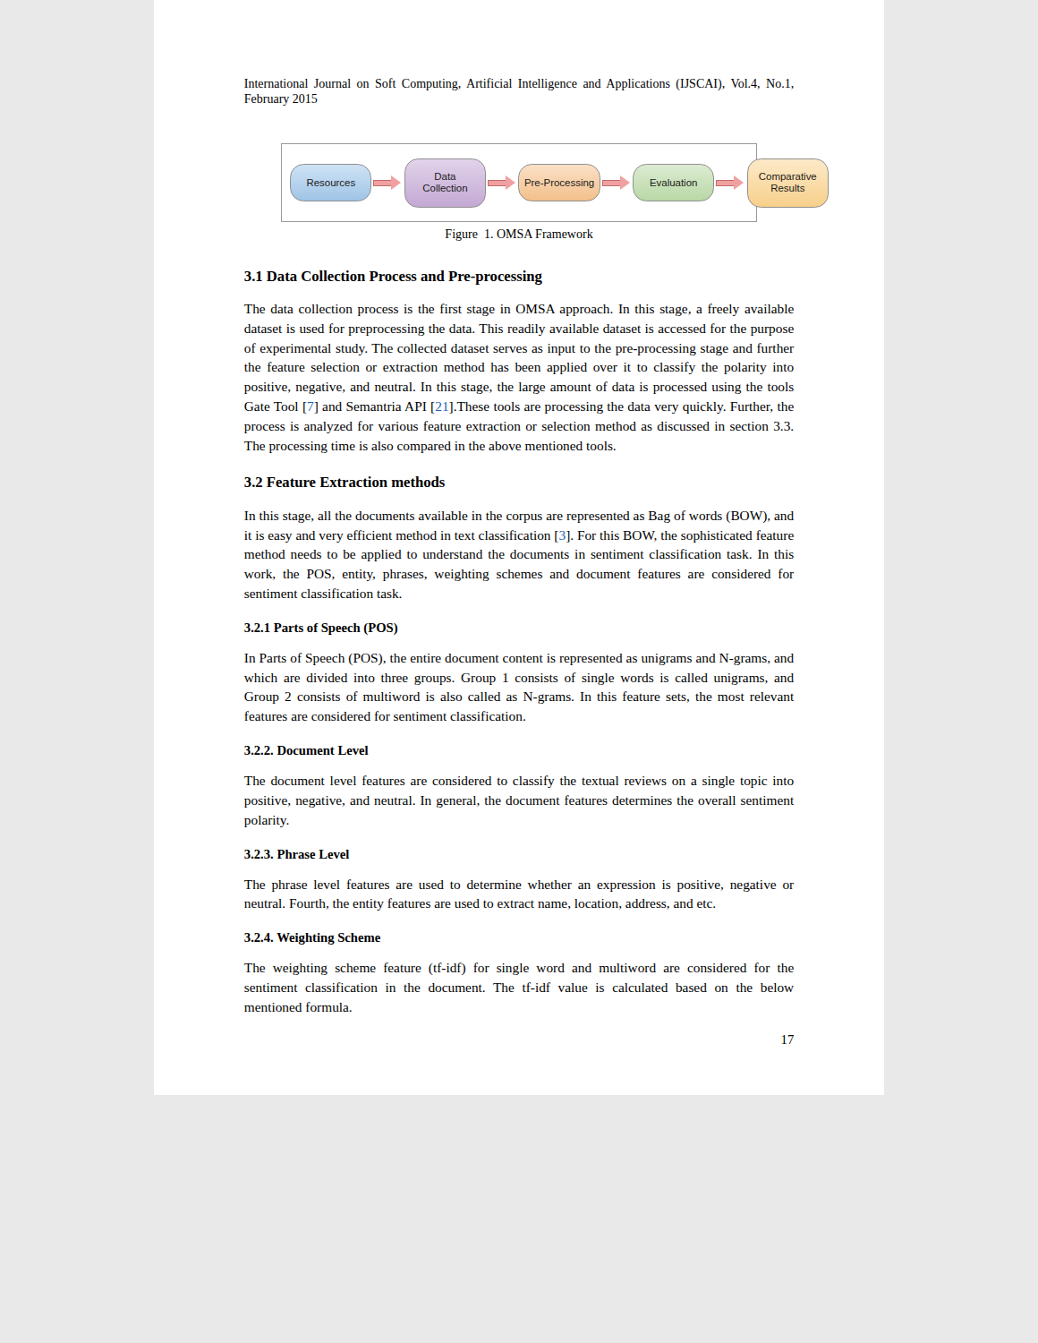International Journal on Soft Computing, Artificial Intelligence and Applications (IJSCAI), Vol.4, No.1, February 2015
Resources
Data
Collection
Pre-Processing
Evaluation
Comparative
Results
Figure 1. OMSA Framework
3.1 Data Collection Process and Pre-processing
The data collection process is the first stage in OMSA approach. In this stage, a freely available dataset is used for preprocessing the data. This readily available dataset is accessed for the purpose of experimental study. The collected dataset serves as input to the pre-processing stage and further the feature selection or extraction method has been applied over it to classify the polarity into positive, negative, and neutral. In this stage, the large amount of data is processed using the tools Gate Tool [7] and Semantria API [21].These tools are processing the data very quickly. Further, the process is analyzed for various feature extraction or selection method as discussed in section 3.3. The processing time is also compared in the above mentioned tools.
3.2 Feature Extraction methods
In this stage, all the documents available in the corpus are represented as Bag of words (BOW), and it is easy and very efficient method in text classification [3]. For this BOW, the sophisticated feature method needs to be applied to understand the documents in sentiment classification task. In this work, the POS, entity, phrases, weighting schemes and document features are considered for sentiment classification task.
3.2.1 Parts of Speech (POS)
In Parts of Speech (POS), the entire document content is represented as unigrams and N-grams, and which are divided into three groups. Group 1 consists of single words is called unigrams, and Group 2 consists of multiword is also called as N-grams. In this feature sets, the most relevant features are considered for sentiment classification.
3.2.2. Document Level
The document level features are considered to classify the textual reviews on a single topic into positive, negative, and neutral. In general, the document features determines the overall sentiment polarity.
3.2.3. Phrase Level
The phrase level features are used to determine whether an expression is positive, negative or neutral. Fourth, the entity features are used to extract name, location, address, and etc.
3.2.4. Weighting Scheme
The weighting scheme feature (tf-idf) for single word and multiword are considered for the sentiment classification in the document. The tf-idf value is calculated based on the below mentioned formula.
17